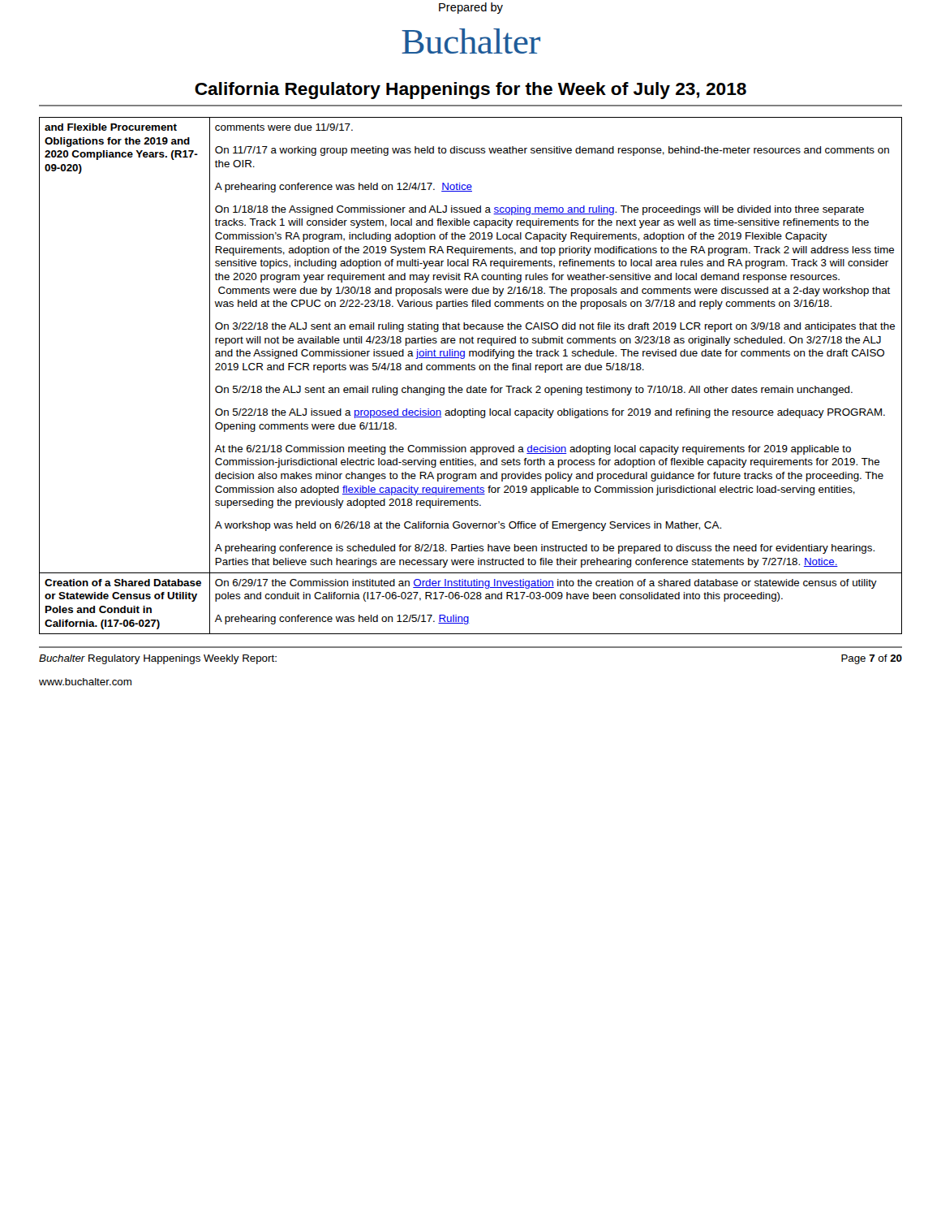Prepared by
Buchalter
California Regulatory Happenings for the Week of July 23, 2018
| and Flexible Procurement Obligations for the 2019 and 2020 Compliance Years. (R17-09-020) | comments were due 11/9/17. On 11/7/17 a working group meeting was held to discuss weather sensitive demand response, behind-the-meter resources and comments on the OIR. A prehearing conference was held on 12/4/17. Notice On 1/18/18 the Assigned Commissioner and ALJ issued a scoping memo and ruling . The proceedings will be divided into three separate tracks. Track 1 will consider system, local and flexible capacity requirements for the next year as well as time-sensitive refinements to the Commission’s RA program, including adoption of the 2019 Local Capacity Requirements, adoption of the 2019 Flexible Capacity Requirements, adoption of the 2019 System RA Requirements, and top priority modifications to the RA program. Track 2 will address less time sensitive topics, including adoption of multi-year local RA requirements, refinements to local area rules and RA program. Track 3 will consider the 2020 program year requirement and may revisit RA counting rules for weather-sensitive and local demand response resources. Comments were due by 1/30/18 and proposals were due by 2/16/18. The proposals and comments were discussed at a 2-day workshop that was held at the CPUC on 2/22-23/18. Various parties filed comments on the proposals on 3/7/18 and reply comments on 3/16/18. On 3/22/18 the ALJ sent an email ruling stating that because the CAISO did not file its draft 2019 LCR report on 3/9/18 and anticipates that the report will not be available until 4/23/18 parties are not required to submit comments on 3/23/18 as originally scheduled. On 3/27/18 the ALJ and the Assigned Commissioner issued a joint ruling modifying the track 1 schedule. The revised due date for comments on the draft CAISO 2019 LCR and FCR reports was 5/4/18 and comments on the final report are due 5/18/18. On 5/2/18 the ALJ sent an email ruling changing the date for Track 2 opening testimony to 7/10/18. All other dates remain unchanged. On 5/22/18 the ALJ issued a proposed decision adopting local capacity obligations for 2019 and refining the resource adequacy PROGRAM. Opening comments were due 6/11/18. At the 6/21/18 Commission meeting the Commission approved a decision adopting local capacity requirements for 2019 applicable to Commission-jurisdictional electric load-serving entities, and sets forth a process for adoption of flexible capacity requirements for 2019. The decision also makes minor changes to the RA program and provides policy and procedural guidance for future tracks of the proceeding. The Commission also adopted flexible capacity requirements for 2019 applicable to Commission jurisdictional electric load-serving entities, superseding the previously adopted 2018 requirements. A workshop was held on 6/26/18 at the California Governor’s Office of Emergency Services in Mather, CA. A prehearing conference is scheduled for 8/2/18. Parties have been instructed to be prepared to discuss the need for evidentiary hearings. Parties that believe such hearings are necessary were instructed to file their prehearing conference statements by 7/27/18. Notice. |
| Creation of a Shared Database or Statewide Census of Utility Poles and Conduit in California. (I17-06-027) | On 6/29/17 the Commission instituted an Order Instituting Investigation into the creation of a shared database or statewide census of utility poles and conduit in California (I17-06-027, R17-06-028 and R17-03-009 have been consolidated into this proceeding). A prehearing conference was held on 12/5/17. Ruling |
Buchalter Regulatory Happenings Weekly Report:
Page 7 of 20
www.buchalter.com